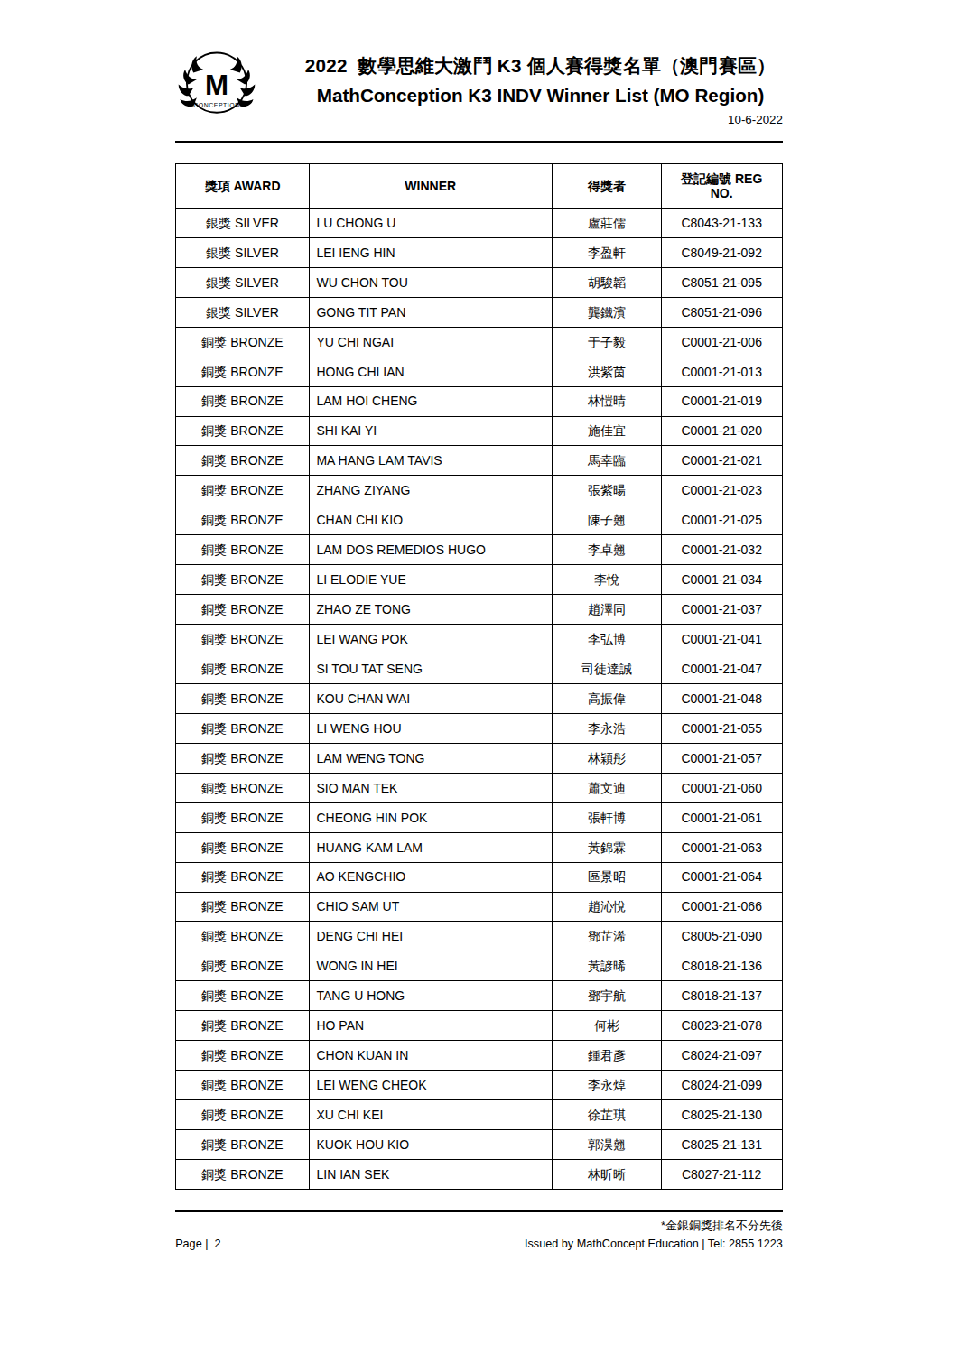M CONCEPTION
2022 數學思維大激鬥 K3 個人賽得獎名單（澳門賽區）
MathConception K3 INDV Winner List (MO Region)
10-6-2022
| 獎項 AWARD | WINNER | 得獎者 | 登記編號 REG NO. |
| --- | --- | --- | --- |
| 銀獎 SILVER | LU CHONG U | 盧莊儒 | C8043-21-133 |
| 銀獎 SILVER | LEI IENG HIN | 李盈軒 | C8049-21-092 |
| 銀獎 SILVER | WU CHON TOU | 胡駿韜 | C8051-21-095 |
| 銀獎 SILVER | GONG TIT PAN | 龔鐵濱 | C8051-21-096 |
| 銅獎 BRONZE | YU CHI NGAI | 于子毅 | C0001-21-006 |
| 銅獎 BRONZE | HONG CHI IAN | 洪紫茵 | C0001-21-013 |
| 銅獎 BRONZE | LAM HOI CHENG | 林愷晴 | C0001-21-019 |
| 銅獎 BRONZE | SHI KAI YI | 施佳宜 | C0001-21-020 |
| 銅獎 BRONZE | MA HANG LAM TAVIS | 馬幸臨 | C0001-21-021 |
| 銅獎 BRONZE | ZHANG ZIYANG | 張紫暘 | C0001-21-023 |
| 銅獎 BRONZE | CHAN CHI KIO | 陳子翹 | C0001-21-025 |
| 銅獎 BRONZE | LAM DOS REMEDIOS HUGO | 李卓翹 | C0001-21-032 |
| 銅獎 BRONZE | LI ELODIE YUE | 李悅 | C0001-21-034 |
| 銅獎 BRONZE | ZHAO ZE TONG | 趙澤同 | C0001-21-037 |
| 銅獎 BRONZE | LEI WANG POK | 李弘博 | C0001-21-041 |
| 銅獎 BRONZE | SI TOU TAT SENG | 司徒達誠 | C0001-21-047 |
| 銅獎 BRONZE | KOU CHAN WAI | 高振偉 | C0001-21-048 |
| 銅獎 BRONZE | LI WENG HOU | 李永浩 | C0001-21-055 |
| 銅獎 BRONZE | LAM WENG TONG | 林穎彤 | C0001-21-057 |
| 銅獎 BRONZE | SIO MAN TEK | 蕭文迪 | C0001-21-060 |
| 銅獎 BRONZE | CHEONG HIN POK | 張軒博 | C0001-21-061 |
| 銅獎 BRONZE | HUANG KAM LAM | 黃錦霖 | C0001-21-063 |
| 銅獎 BRONZE | AO KENGCHIO | 區景昭 | C0001-21-064 |
| 銅獎 BRONZE | CHIO SAM UT | 趙沁悅 | C0001-21-066 |
| 銅獎 BRONZE | DENG CHI HEI | 鄧芷浠 | C8005-21-090 |
| 銅獎 BRONZE | WONG IN HEI | 黃諺晞 | C8018-21-136 |
| 銅獎 BRONZE | TANG U HONG | 鄧宇航 | C8018-21-137 |
| 銅獎 BRONZE | HO PAN | 何彬 | C8023-21-078 |
| 銅獎 BRONZE | CHON KUAN IN | 鍾君彥 | C8024-21-097 |
| 銅獎 BRONZE | LEI WENG CHEOK | 李永焯 | C8024-21-099 |
| 銅獎 BRONZE | XU CHI KEI | 徐芷琪 | C8025-21-130 |
| 銅獎 BRONZE | KUOK HOU KIO | 郭淏翹 | C8025-21-131 |
| 銅獎 BRONZE | LIN IAN SEK | 林昕晰 | C8027-21-112 |
*金銀銅獎排名不分先後
Page | 2
Issued by MathConcept Education | Tel: 2855 1223